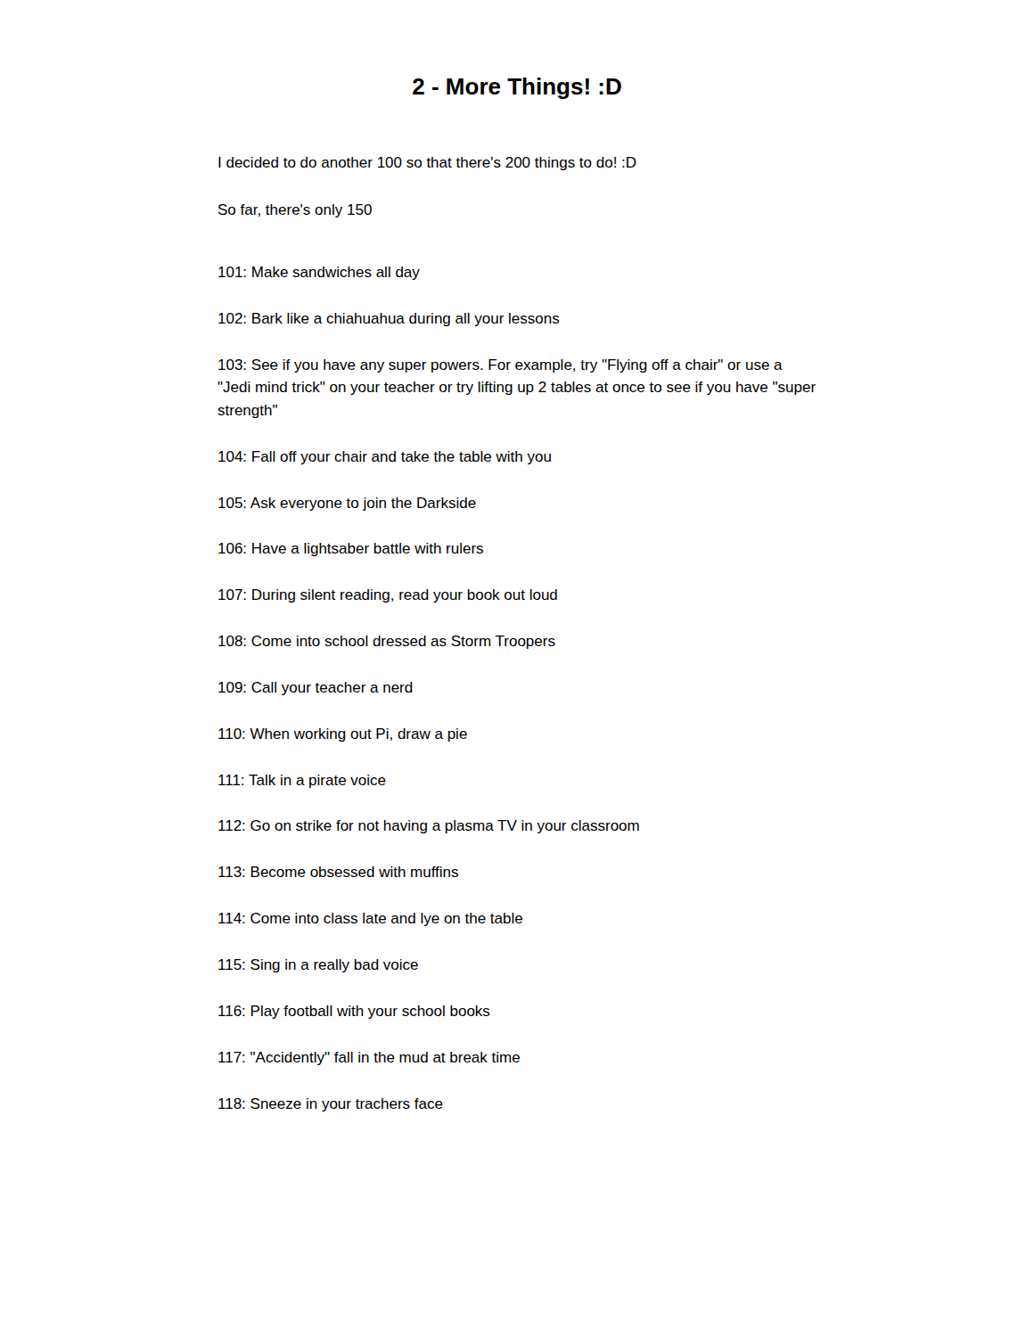2 - More Things! :D
I decided to do another 100 so that there's 200 things to do! :D
So far, there's only 150
101: Make sandwiches all day
102: Bark like a chiahuahua during all your lessons
103: See if you have any super powers. For example, try "Flying off a chair" or use a "Jedi mind trick" on your teacher or try lifting up 2 tables at once to see if you have "super strength"
104: Fall off your chair and take the table with you
105: Ask everyone to join the Darkside
106: Have a lightsaber battle with rulers
107: During silent reading, read your book out loud
108: Come into school dressed as Storm Troopers
109: Call your teacher a nerd
110: When working out Pi, draw a pie
111: Talk in a pirate voice
112: Go on strike for not having a plasma TV in your classroom
113: Become obsessed with muffins
114: Come into class late and lye on the table
115: Sing in a really bad voice
116: Play football with your school books
117: "Accidently" fall in the mud at break time
118: Sneeze in your trachers face